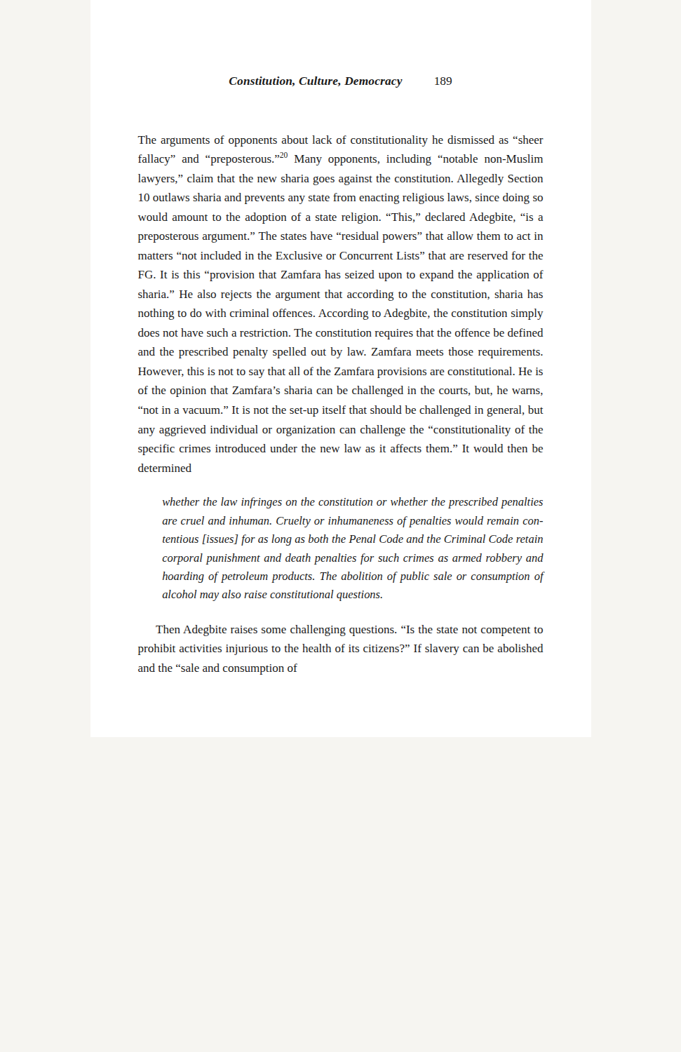Constitution, Culture, Democracy 189
The arguments of opponents about lack of constitutionality he dismissed as “sheer fallacy” and “preposterous.”20 Many opponents, including “notable non-Muslim lawyers,” claim that the new sharia goes against the constitution. Allegedly Section 10 outlaws sharia and prevents any state from enacting religious laws, since doing so would amount to the adoption of a state religion. “This,” declared Adegbite, “is a preposterous argument.” The states have “residual powers” that allow them to act in matters “not included in the Exclusive or Concurrent Lists” that are reserved for the FG. It is this “provision that Zamfara has seized upon to expand the application of sharia.” He also rejects the argument that according to the constitution, sharia has nothing to do with criminal offences. According to Adegbite, the constitution simply does not have such a restriction. The constitution requires that the offence be defined and the prescribed penalty spelled out by law. Zamfara meets those requirements. However, this is not to say that all of the Zamfara provisions are constitutional. He is of the opinion that Zamfara’s sharia can be challenged in the courts, but, he warns, “not in a vacuum.” It is not the set-up itself that should be challenged in general, but any aggrieved individual or organization can challenge the “constitutionality of the specific crimes introduced under the new law as it affects them.” It would then be determined
whether the law infringes on the constitution or whether the prescribed penalties are cruel and inhuman. Cruelty or inhumaneness of penalties would remain contentious [issues] for as long as both the Penal Code and the Criminal Code retain corporal punishment and death penalties for such crimes as armed robbery and hoarding of petroleum products. The abolition of public sale or consumption of alcohol may also raise constitutional questions.
Then Adegbite raises some challenging questions. “Is the state not competent to prohibit activities injurious to the health of its citizens?” If slavery can be abolished and the “sale and consumption of